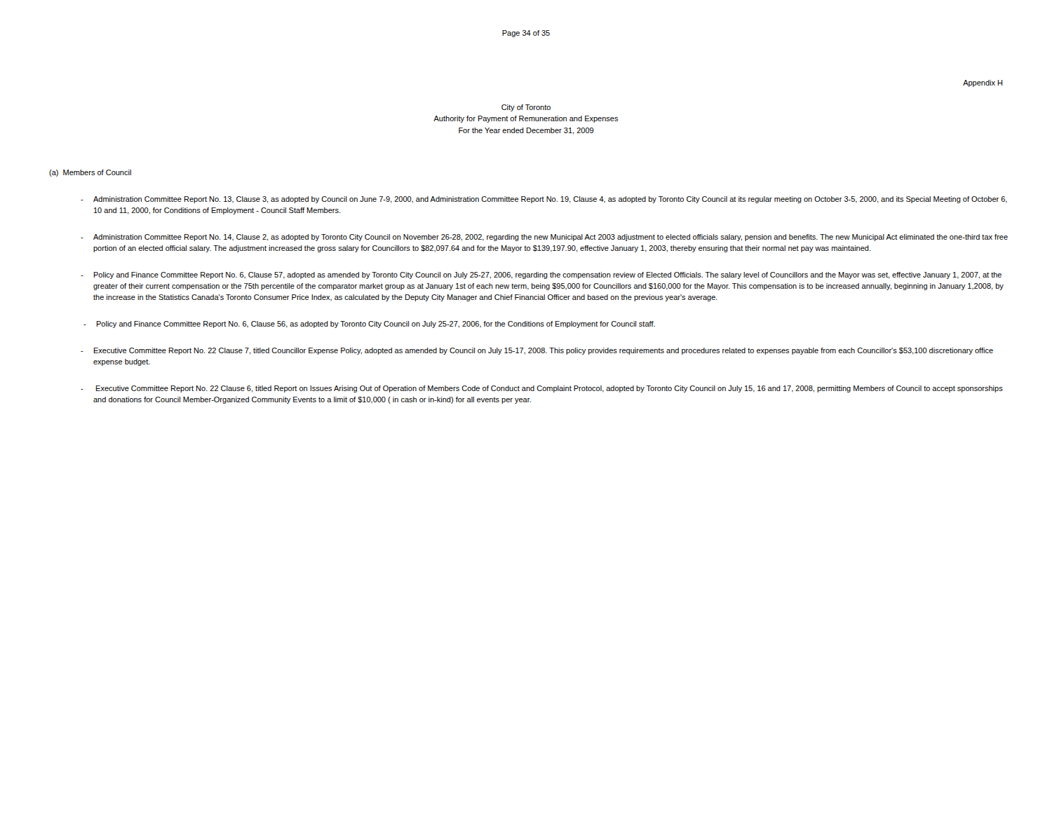Page 34 of 35
Appendix H
City of Toronto
Authority for Payment of Remuneration and Expenses
For the Year ended December 31, 2009
(a) Members of Council
Administration Committee Report No. 13, Clause 3, as adopted by Council on June 7-9, 2000, and Administration Committee Report No. 19, Clause 4, as adopted by Toronto City Council at its regular meeting on October 3-5, 2000, and its Special Meeting of October 6, 10 and 11, 2000, for Conditions of Employment - Council Staff Members.
Administration Committee Report No. 14, Clause 2, as adopted by Toronto City Council on November 26-28, 2002, regarding the new Municipal Act 2003 adjustment to elected officials salary, pension and benefits. The new Municipal Act eliminated the one-third tax free portion of an elected official salary. The adjustment increased the gross salary for Councillors to $82,097.64 and for the Mayor to $139,197.90, effective January 1, 2003, thereby ensuring that their normal net pay was maintained.
Policy and Finance Committee Report No. 6, Clause 57, adopted as amended by Toronto City Council on July 25-27, 2006, regarding the compensation review of Elected Officials. The salary level of Councillors and the Mayor was set, effective January 1, 2007, at the greater of their current compensation or the 75th percentile of the comparator market group as at January 1st of each new term, being $95,000 for Councillors and $160,000 for the Mayor. This compensation is to be increased annually, beginning in January 1,2008, by the increase in the Statistics Canada's Toronto Consumer Price Index, as calculated by the Deputy City Manager and Chief Financial Officer and based on the previous year's average.
Policy and Finance Committee Report No. 6, Clause 56, as adopted by Toronto City Council on July 25-27, 2006, for the Conditions of Employment for Council staff.
Executive Committee Report No. 22 Clause 7, titled Councillor Expense Policy, adopted as amended by Council on July 15-17, 2008. This policy provides requirements and procedures related to expenses payable from each Councillor's $53,100 discretionary office expense budget.
Executive Committee Report No. 22 Clause 6, titled Report on Issues Arising Out of Operation of Members Code of Conduct and Complaint Protocol, adopted by Toronto City Council on July 15, 16 and 17, 2008, permitting Members of Council to accept sponsorships and donations for Council Member-Organized Community Events to a limit of $10,000 ( in cash or in-kind) for all events per year.